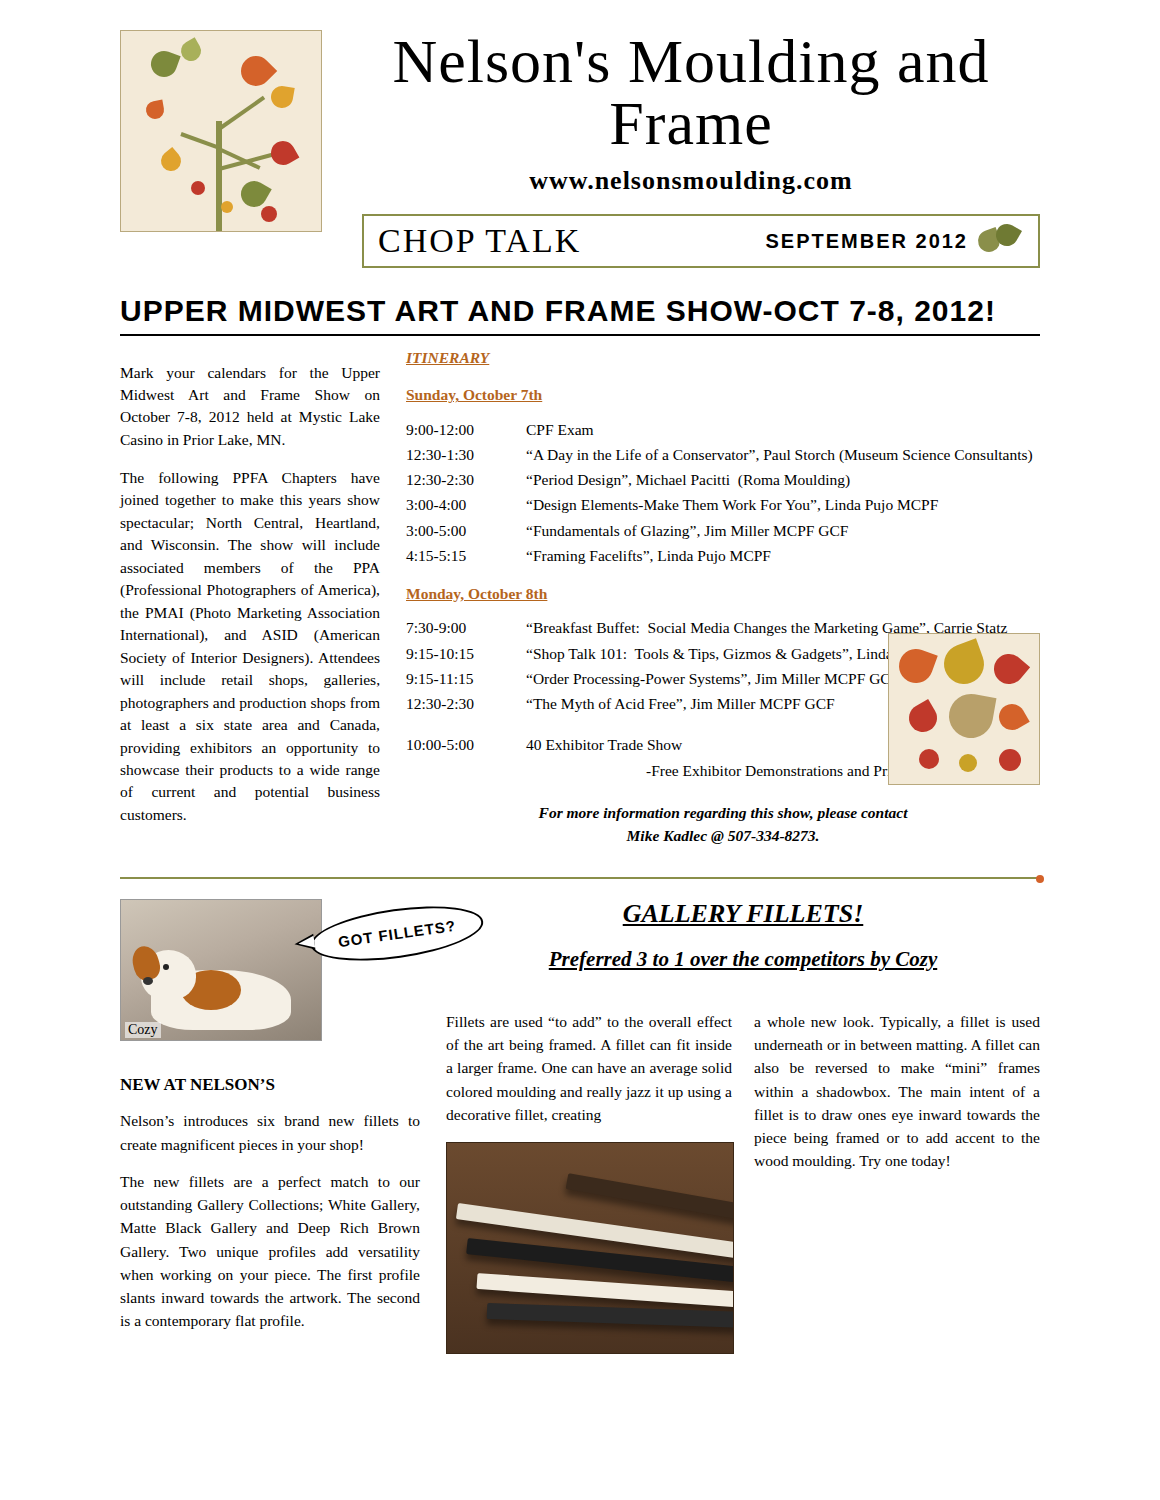Nelson's Moulding and Frame
www.nelsonsmoulding.com
CHOP TALK
SEPTEMBER 2012
UPPER MIDWEST ART AND FRAME SHOW-OCT 7-8, 2012!
Mark your calendars for the Upper Midwest Art and Frame Show on October 7-8, 2012 held at Mystic Lake Casino in Prior Lake, MN.
The following PPFA Chapters have joined together to make this years show spectacular; North Central, Heartland, and Wisconsin. The show will include associated members of the PPA (Professional Photographers of America), the PMAI (Photo Marketing Association International), and ASID (American Society of Interior Designers). Attendees will include retail shops, galleries, photographers and production shops from at least a six state area and Canada, providing exhibitors an opportunity to showcase their products to a wide range of current and potential business customers.
ITINERARY
Sunday, October 7th
| 9:00-12:00 | CPF Exam |
| 12:30-1:30 | “A Day in the Life of a Conservator”, Paul Storch (Museum Science Consultants) |
| 12:30-2:30 | “Period Design”, Michael Pacitti (Roma Moulding) |
| 3:00-4:00 | “Design Elements-Make Them Work For You”, Linda Pujo MCPF |
| 3:00-5:00 | “Fundamentals of Glazing”, Jim Miller MCPF GCF |
| 4:15-5:15 | “Framing Facelifts”, Linda Pujo MCPF |
Monday, October 8th
| 7:30-9:00 | “Breakfast Buffet: Social Media Changes the Marketing Game”, Carrie Statz |
| 9:15-10:15 | “Shop Talk 101: Tools & Tips, Gizmos & Gadgets”, Linda Pujo MCPF |
| 9:15-11:15 | “Order Processing-Power Systems”, Jim Miller MCPF GCF |
| 12:30-2:30 | “The Myth of Acid Free”, Jim Miller MCPF GCF |
| 10:00-5:00 | 40 Exhibitor Trade Show |
| | -Free Exhibitor Demonstrations and Prize Drawings |
For more information regarding this show, please contact
Mike Kadlec @ 507-334-8273.
Cozy
GOT FILLETS?
NEW AT NELSON’S
Nelson’s introduces six brand new fillets to create magnificent pieces in your shop!
The new fillets are a perfect match to our outstanding Gallery Collections; White Gallery, Matte Black Gallery and Deep Rich Brown Gallery. Two unique profiles add versatility when working on your piece. The first profile slants inward towards the artwork. The second is a contemporary flat profile.
GALLERY FILLETS!
Preferred 3 to 1 over the competitors by Cozy
Fillets are used “to add” to the overall effect of the art being framed. A fillet can fit inside a larger frame. One can have an average solid colored moulding and really jazz it up using a decorative fillet, creating
a whole new look. Typically, a fillet is used underneath or in between matting. A fillet can also be reversed to make “mini” frames within a shadowbox. The main intent of a fillet is to draw ones eye inward towards the piece being framed or to add accent to the wood moulding. Try one today!